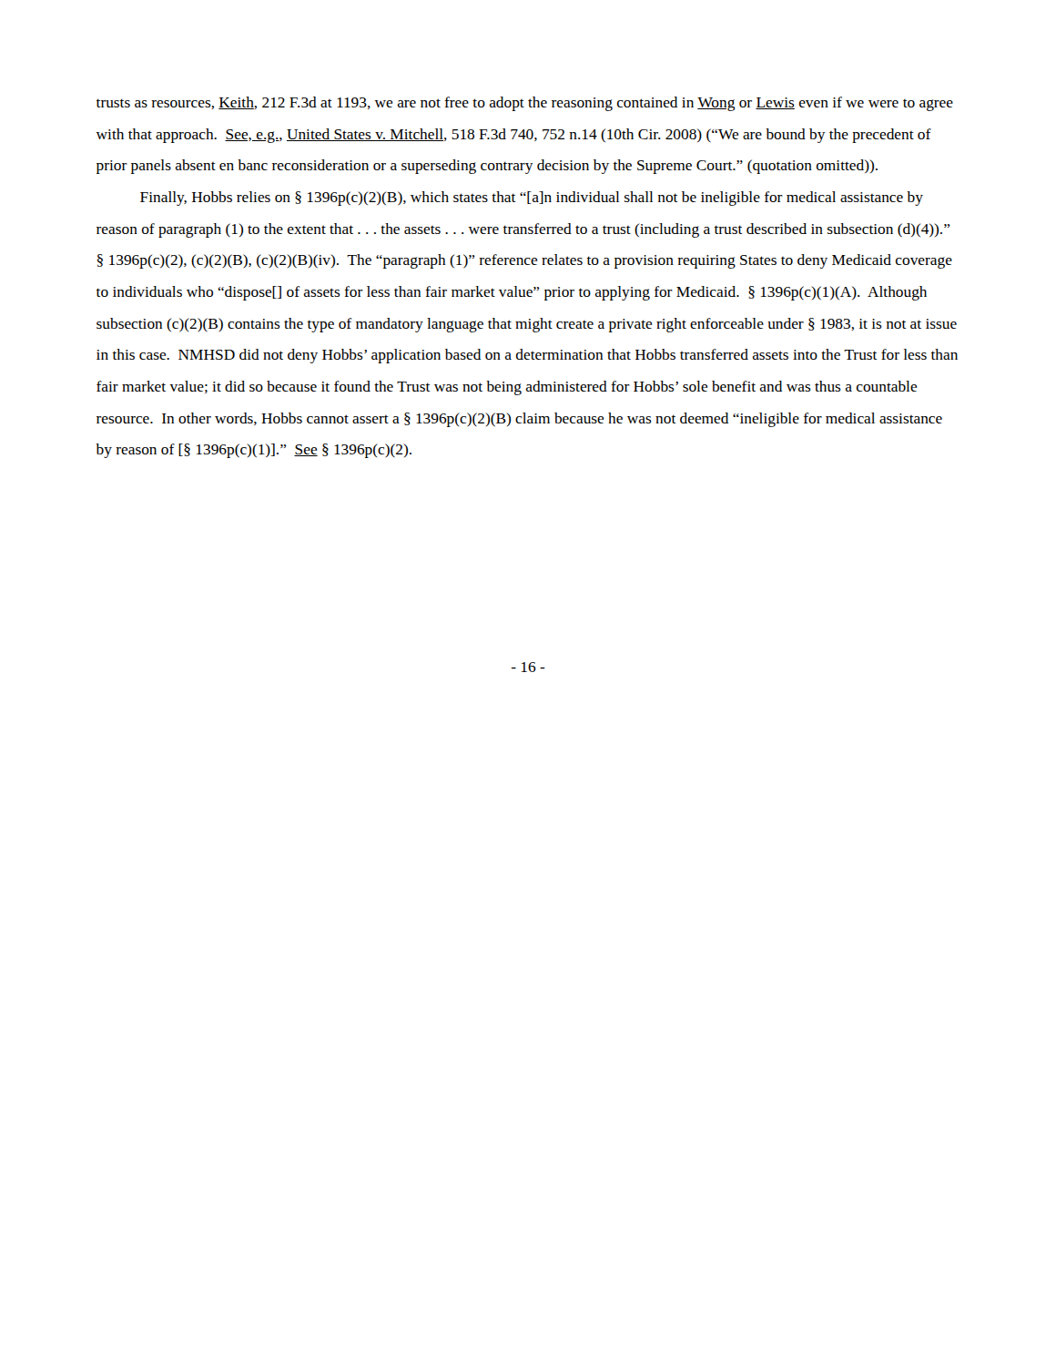trusts as resources, Keith, 212 F.3d at 1193, we are not free to adopt the reasoning contained in Wong or Lewis even if we were to agree with that approach. See, e.g., United States v. Mitchell, 518 F.3d 740, 752 n.14 (10th Cir. 2008) (“We are bound by the precedent of prior panels absent en banc reconsideration or a superseding contrary decision by the Supreme Court.” (quotation omitted)).
Finally, Hobbs relies on § 1396p(c)(2)(B), which states that “[a]n individual shall not be ineligible for medical assistance by reason of paragraph (1) to the extent that . . . the assets . . . were transferred to a trust (including a trust described in subsection (d)(4)).” § 1396p(c)(2), (c)(2)(B), (c)(2)(B)(iv). The “paragraph (1)” reference relates to a provision requiring States to deny Medicaid coverage to individuals who “dispose[] of assets for less than fair market value” prior to applying for Medicaid. § 1396p(c)(1)(A). Although subsection (c)(2)(B) contains the type of mandatory language that might create a private right enforceable under § 1983, it is not at issue in this case. NMHSD did not deny Hobbs’ application based on a determination that Hobbs transferred assets into the Trust for less than fair market value; it did so because it found the Trust was not being administered for Hobbs’ sole benefit and was thus a countable resource. In other words, Hobbs cannot assert a § 1396p(c)(2)(B) claim because he was not deemed “ineligible for medical assistance by reason of [§ 1396p(c)(1)].” See § 1396p(c)(2).
- 16 -